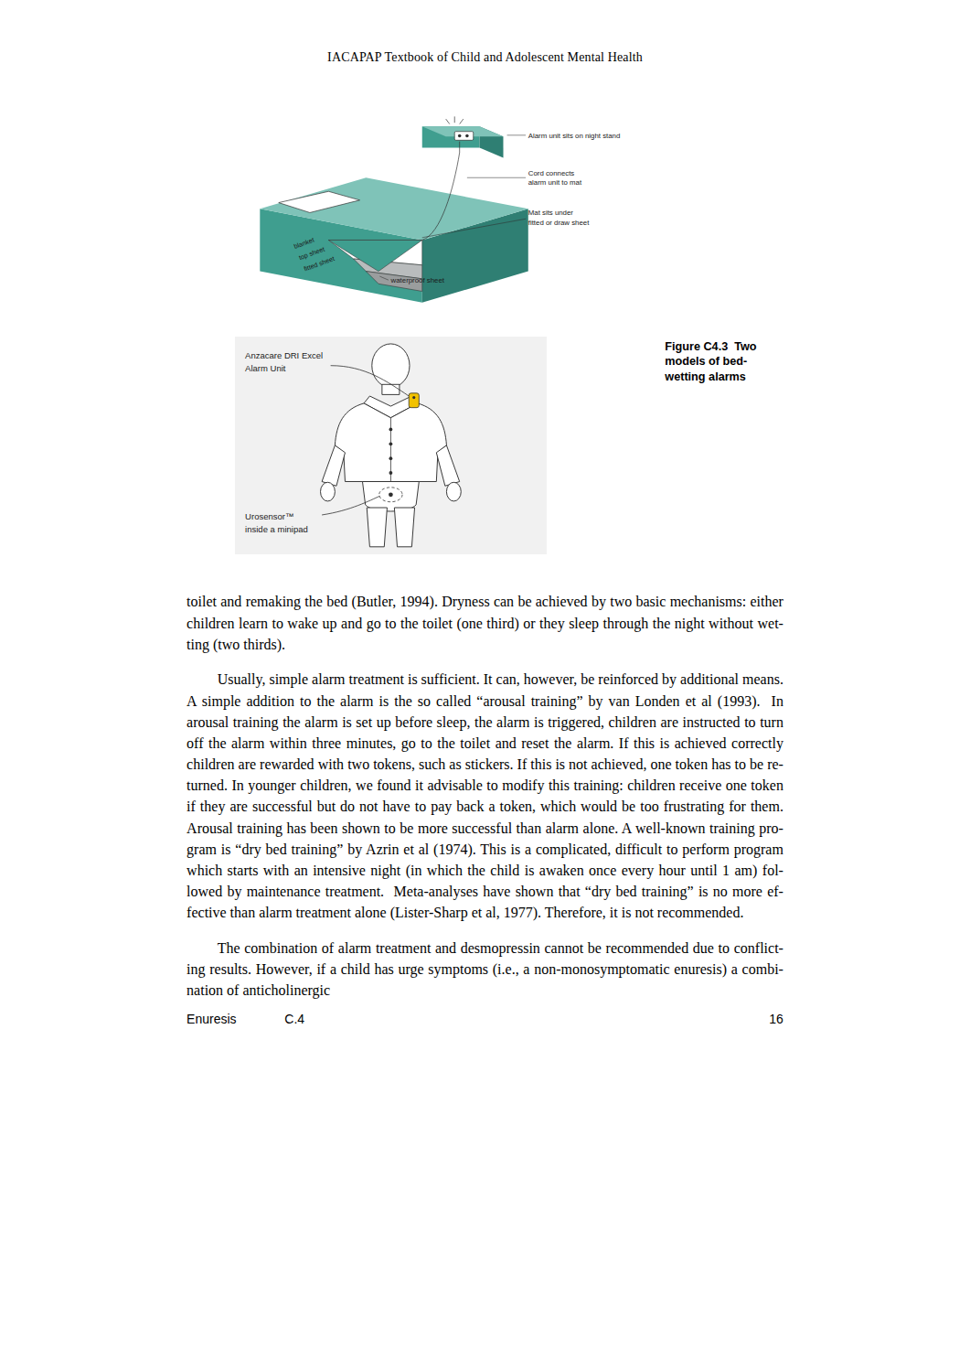IACAPAP Textbook of Child and Adolescent Mental Health
Bed-wetting alarm with bed mat A bed shown in perspective with layers labelled blanket, top sheet, fitted sheet and waterproof sheet; a mat sits under the fitted or draw sheet and a cord connects the mat to an alarm unit on the night stand. blanket top sheet fitted sheet Alarm unit sits on night stand Cord connects alarm unit to mat Mat sits under fitted or draw sheet waterproof sheet
Body-worn bed-wetting alarm Outline of a child wearing pyjamas; a small yellow alarm unit clips to the collar and a urosensor is placed inside a minipad in the underwear. Anzacare DRI Excel Alarm Unit Urosensor™ inside a minipad
Figure C4.3 Two models of bed-wetting alarms
toilet and remaking the bed (Butler, 1994). Dryness can be achieved by two basic mechanisms: either children learn to wake up and go to the toilet (one third) or they sleep through the night without wetting (two thirds).
Usually, simple alarm treatment is sufficient. It can, however, be reinforced by additional means. A simple addition to the alarm is the so called “arousal training” by van Londen et al (1993). In arousal training the alarm is set up before sleep, the alarm is triggered, children are instructed to turn off the alarm within three minutes, go to the toilet and reset the alarm. If this is achieved correctly children are rewarded with two tokens, such as stickers. If this is not achieved, one token has to be returned. In younger children, we found it advisable to modify this training: children receive one token if they are successful but do not have to pay back a token, which would be too frustrating for them. Arousal training has been shown to be more successful than alarm alone. A well-known training program is “dry bed training” by Azrin et al (1974). This is a complicated, difficult to perform program which starts with an intensive night (in which the child is awaken once every hour until 1 am) followed by maintenance treatment. Meta-analyses have shown that “dry bed training” is no more effective than alarm treatment alone (Lister-Sharp et al, 1977). Therefore, it is not recommended.
The combination of alarm treatment and desmopressin cannot be recommended due to conflicting results. However, if a child has urge symptoms (i.e., a non-monosymptomatic enuresis) a combination of anticholinergic
Enuresis C.4
16